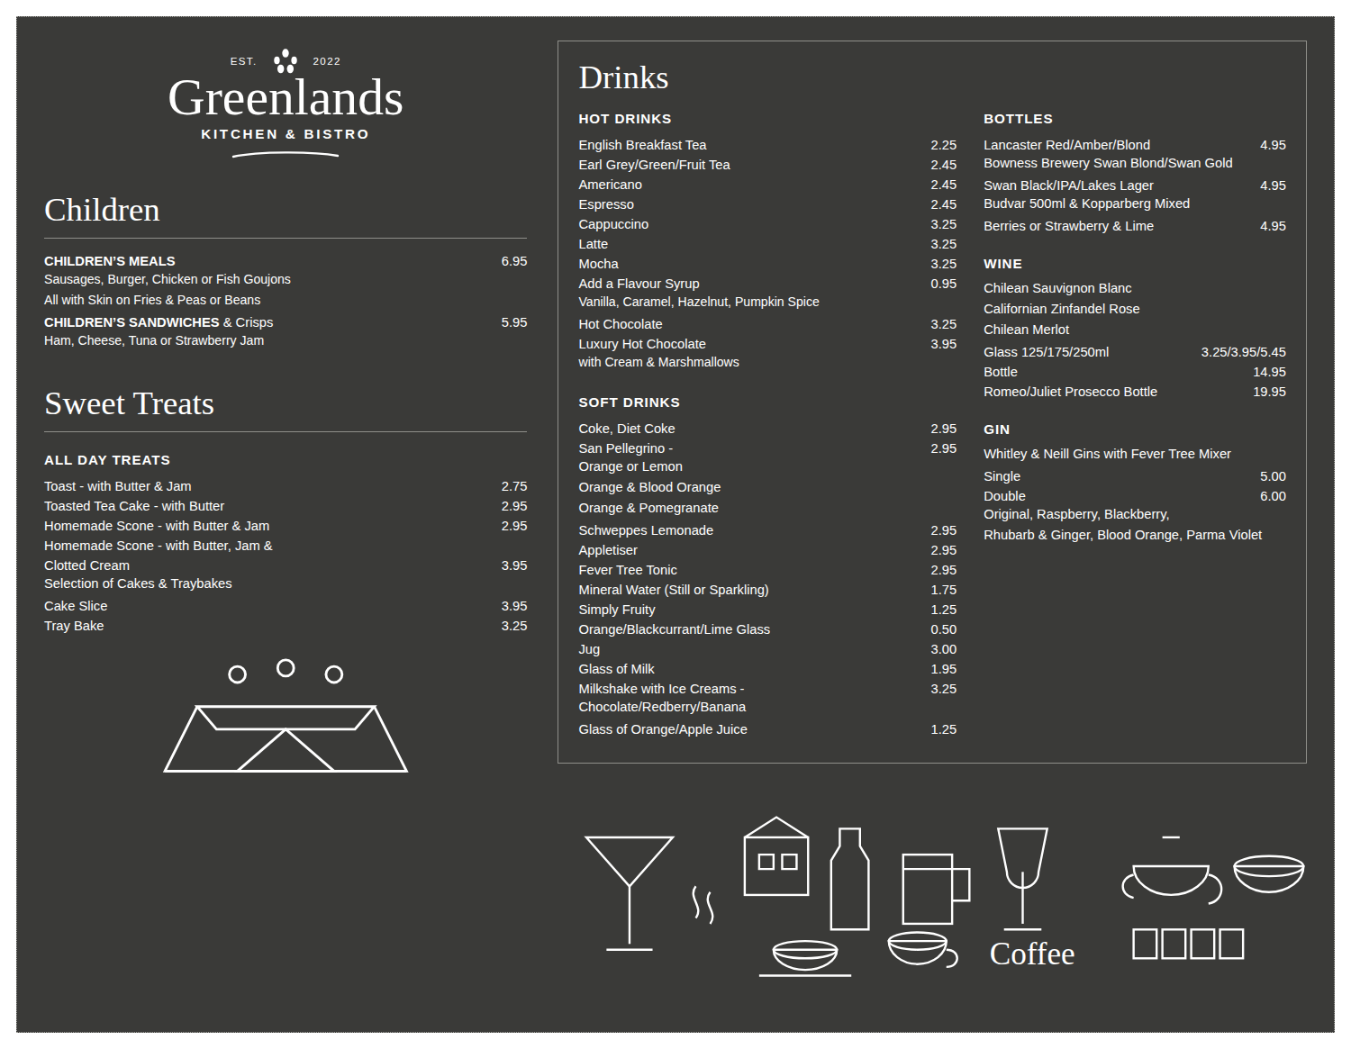EST. 2022
Greenlands
KITCHEN & BISTRO
Children
CHILDREN’S MEALS 6.95
Sausages, Burger, Chicken or Fish Goujons
All with Skin on Fries & Peas or Beans
CHILDREN’S SANDWICHES & Crisps 5.95
Ham, Cheese, Tuna or Strawberry Jam
Sweet Treats
ALL DAY TREATS
Toast - with Butter & Jam 2.75
Toasted Tea Cake - with Butter 2.95
Homemade Scone - with Butter & Jam 2.95
Homemade Scone - with Butter, Jam &
Clotted Cream 3.95
Selection of Cakes & Traybakes
Cake Slice 3.95
Tray Bake 3.25
Drinks
HOT DRINKS
English Breakfast Tea 2.25
Earl Grey/Green/Fruit Tea 2.45
Americano 2.45
Espresso 2.45
Cappuccino 3.25
Latte 3.25
Mocha 3.25
Add a Flavour Syrup 0.95
Vanilla, Caramel, Hazelnut, Pumpkin Spice
Hot Chocolate 3.25
Luxury Hot Chocolate 3.95
with Cream & Marshmallows
SOFT DRINKS
Coke, Diet Coke 2.95
San Pellegrino - 2.95
Orange or Lemon
Orange & Blood Orange
Orange & Pomegranate
Schweppes Lemonade 2.95
Appletiser 2.95
Fever Tree Tonic 2.95
Mineral Water (Still or Sparkling) 1.75
Simply Fruity 1.25
Orange/Blackcurrant/Lime Glass 0.50
Jug 3.00
Glass of Milk 1.95
Milkshake with Ice Creams - 3.25
Chocolate/Redberry/Banana
Glass of Orange/Apple Juice 1.25
BOTTLES
Lancaster Red/Amber/Blond 4.95
Bowness Brewery Swan Blond/Swan Gold
Swan Black/IPA/Lakes Lager 4.95
Budvar 500ml & Kopparberg Mixed
Berries or Strawberry & Lime 4.95
WINE
Chilean Sauvignon Blanc
Californian Zinfandel Rose
Chilean Merlot
Glass 125/175/250ml 3.25/3.95/5.45
Bottle 14.95
Romeo/Juliet Prosecco Bottle 19.95
GIN
Whitley & Neill Gins with Fever Tree Mixer
Single 5.00
Double 6.00
Original, Raspberry, Blackberry,
Rhubarb & Ginger, Blood Orange, Parma Violet
Coffee